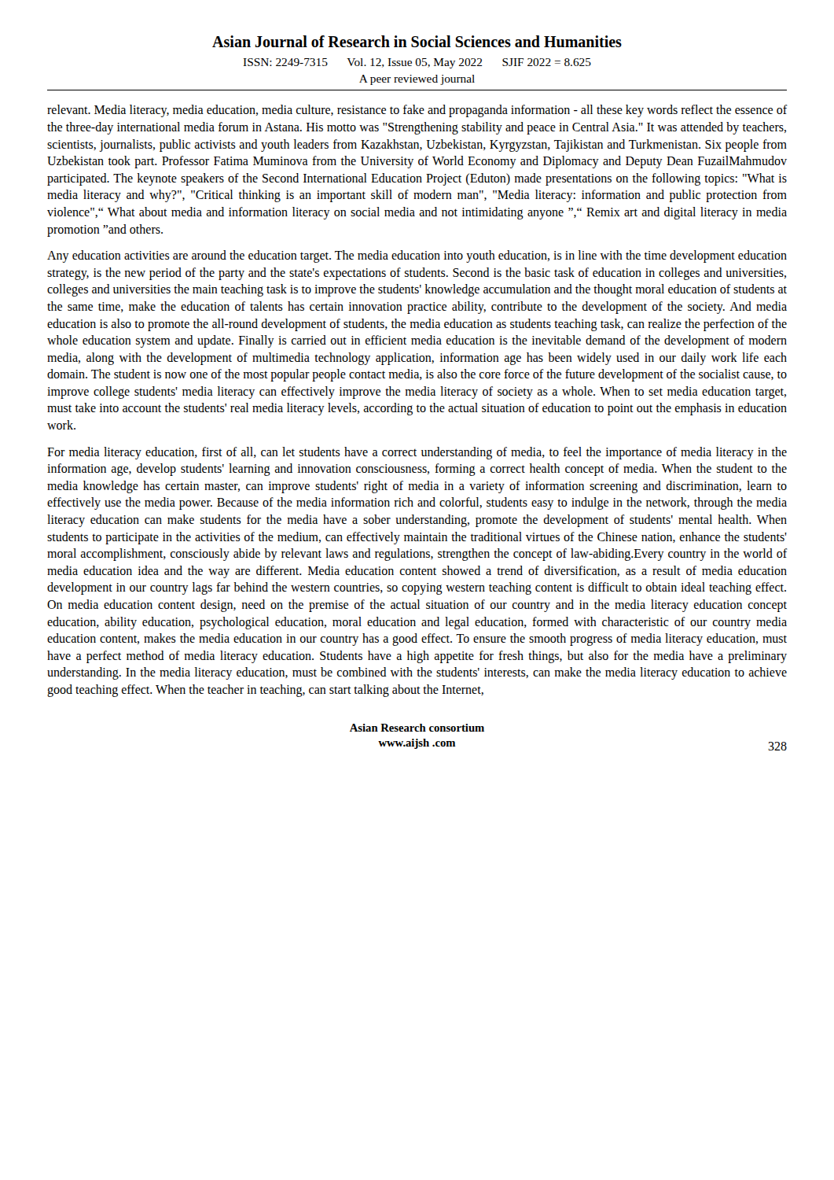Asian Journal of Research in Social Sciences and Humanities
ISSN: 2249-7315 Vol. 12, Issue 05, May 2022 SJIF 2022 = 8.625
A peer reviewed journal
relevant. Media literacy, media education, media culture, resistance to fake and propaganda information - all these key words reflect the essence of the three-day international media forum in Astana. His motto was "Strengthening stability and peace in Central Asia." It was attended by teachers, scientists, journalists, public activists and youth leaders from Kazakhstan, Uzbekistan, Kyrgyzstan, Tajikistan and Turkmenistan. Six people from Uzbekistan took part. Professor Fatima Muminova from the University of World Economy and Diplomacy and Deputy Dean FuzailMahmudov participated. The keynote speakers of the Second International Education Project (Eduton) made presentations on the following topics: "What is media literacy and why?", "Critical thinking is an important skill of modern man", "Media literacy: information and public protection from violence",“ What about media and information literacy on social media and not intimidating anyone ”,“ Remix art and digital literacy in media promotion ”and others.
Any education activities are around the education target. The media education into youth education, is in line with the time development education strategy, is the new period of the party and the state's expectations of students. Second is the basic task of education in colleges and universities, colleges and universities the main teaching task is to improve the students' knowledge accumulation and the thought moral education of students at the same time, make the education of talents has certain innovation practice ability, contribute to the development of the society. And media education is also to promote the all-round development of students, the media education as students teaching task, can realize the perfection of the whole education system and update. Finally is carried out in efficient media education is the inevitable demand of the development of modern media, along with the development of multimedia technology application, information age has been widely used in our daily work life each domain. The student is now one of the most popular people contact media, is also the core force of the future development of the socialist cause, to improve college students' media literacy can effectively improve the media literacy of society as a whole. When to set media education target, must take into account the students' real media literacy levels, according to the actual situation of education to point out the emphasis in education work.
For media literacy education, first of all, can let students have a correct understanding of media, to feel the importance of media literacy in the information age, develop students' learning and innovation consciousness, forming a correct health concept of media. When the student to the media knowledge has certain master, can improve students' right of media in a variety of information screening and discrimination, learn to effectively use the media power. Because of the media information rich and colorful, students easy to indulge in the network, through the media literacy education can make students for the media have a sober understanding, promote the development of students' mental health. When students to participate in the activities of the medium, can effectively maintain the traditional virtues of the Chinese nation, enhance the students' moral accomplishment, consciously abide by relevant laws and regulations, strengthen the concept of law-abiding.Every country in the world of media education idea and the way are different. Media education content showed a trend of diversification, as a result of media education development in our country lags far behind the western countries, so copying western teaching content is difficult to obtain ideal teaching effect. On media education content design, need on the premise of the actual situation of our country and in the media literacy education concept education, ability education, psychological education, moral education and legal education, formed with characteristic of our country media education content, makes the media education in our country has a good effect. To ensure the smooth progress of media literacy education, must have a perfect method of media literacy education. Students have a high appetite for fresh things, but also for the media have a preliminary understanding. In the media literacy education, must be combined with the students' interests, can make the media literacy education to achieve good teaching effect. When the teacher in teaching, can start talking about the Internet,
Asian Research consortium
www.aijsh .com
328